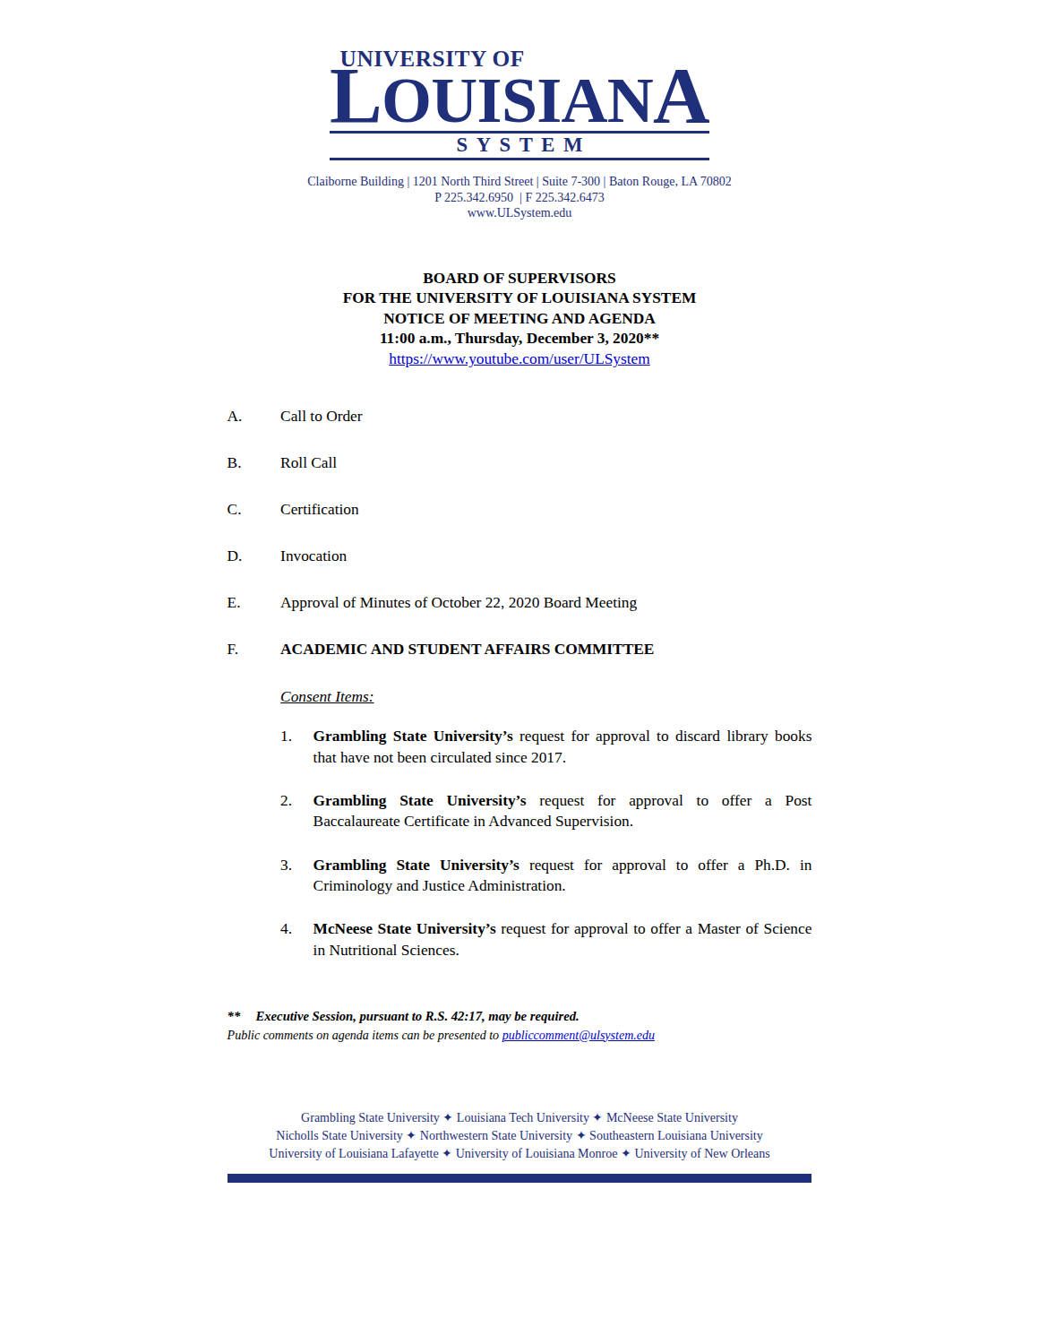UNIVERSITY OF LOUISIANA SYSTEM
Claiborne Building | 1201 North Third Street | Suite 7-300 | Baton Rouge, LA 70802
P 225.342.6950 | F 225.342.6473
www.ULSystem.edu
BOARD OF SUPERVISORS FOR THE UNIVERSITY OF LOUISIANA SYSTEM NOTICE OF MEETING AND AGENDA 11:00 a.m., Thursday, December 3, 2020** https://www.youtube.com/user/ULSystem
A.
Call to Order
B.
Roll Call
C.
Certification
D.
Invocation
E.
Approval of Minutes of October 22, 2020 Board Meeting
F.
ACADEMIC AND STUDENT AFFAIRS COMMITTEE
Consent Items:
1. Grambling State University’s request for approval to discard library books that have not been circulated since 2017.
2. Grambling State University’s request for approval to offer a Post Baccalaureate Certificate in Advanced Supervision.
3. Grambling State University’s request for approval to offer a Ph.D. in Criminology and Justice Administration.
4. McNeese State University’s request for approval to offer a Master of Science in Nutritional Sciences.
**Executive Session, pursuant to R.S. 42:17, may be required.
Public comments on agenda items can be presented to publiccomment@ulsystem.edu
Grambling State University ✦ Louisiana Tech University ✦ McNeese State University
Nicholls State University ✦ Northwestern State University ✦ Southeastern Louisiana University
University of Louisiana Lafayette ✦ University of Louisiana Monroe ✦ University of New Orleans